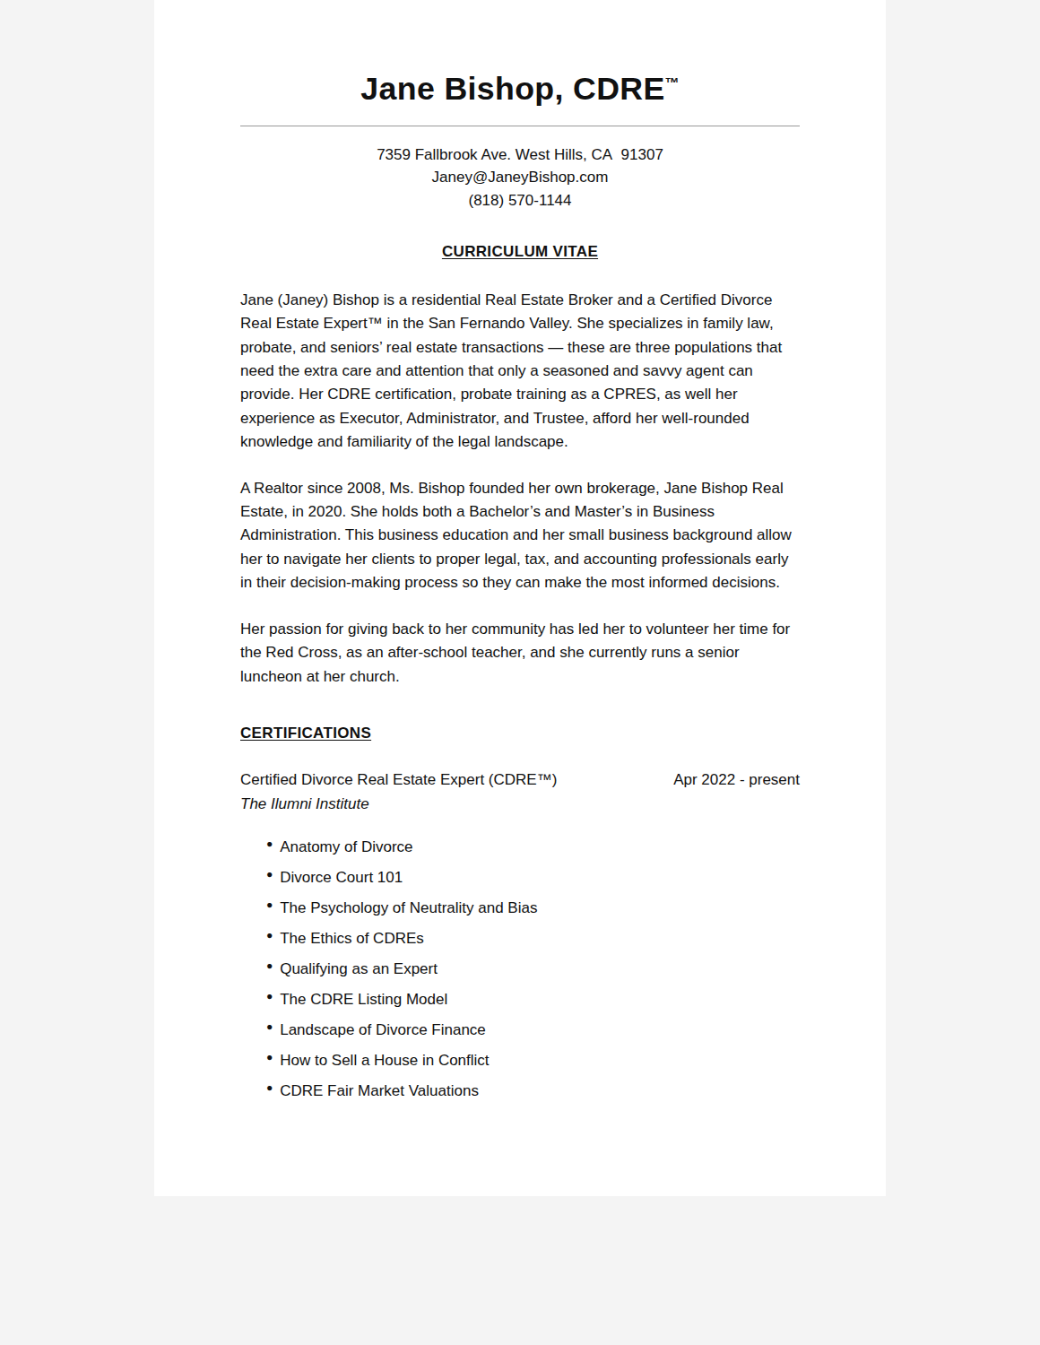Jane Bishop, CDRE™
7359 Fallbrook Ave. West Hills, CA 91307
Janey@JaneyBishop.com
(818) 570-1144
CURRICULUM VITAE
Jane (Janey) Bishop is a residential Real Estate Broker and a Certified Divorce Real Estate Expert™ in the San Fernando Valley. She specializes in family law, probate, and seniors’ real estate transactions — these are three populations that need the extra care and attention that only a seasoned and savvy agent can provide. Her CDRE certification, probate training as a CPRES, as well her experience as Executor, Administrator, and Trustee, afford her well-rounded knowledge and familiarity of the legal landscape.
A Realtor since 2008, Ms. Bishop founded her own brokerage, Jane Bishop Real Estate, in 2020. She holds both a Bachelor’s and Master’s in Business Administration. This business education and her small business background allow her to navigate her clients to proper legal, tax, and accounting professionals early in their decision-making process so they can make the most informed decisions.
Her passion for giving back to her community has led her to volunteer her time for the Red Cross, as an after-school teacher, and she currently runs a senior luncheon at her church.
CERTIFICATIONS
Certified Divorce Real Estate Expert (CDRE™) Apr 2022 - present
The Ilumni Institute
Anatomy of Divorce
Divorce Court 101
The Psychology of Neutrality and Bias
The Ethics of CDREs
Qualifying as an Expert
The CDRE Listing Model
Landscape of Divorce Finance
How to Sell a House in Conflict
CDRE Fair Market Valuations